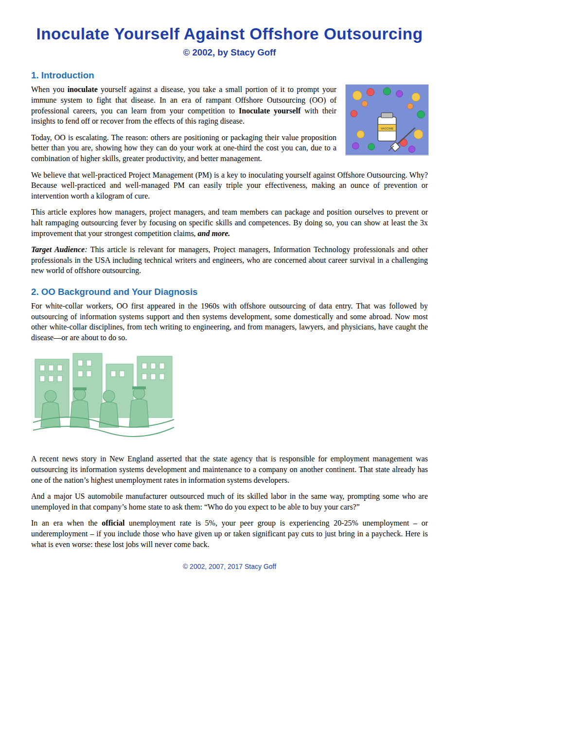Inoculate Yourself Against Offshore Outsourcing
© 2002, by Stacy Goff
1. Introduction
VACCINE
When you inoculate yourself against a disease, you take a small portion of it to prompt your immune system to fight that disease. In an era of rampant Offshore Outsourcing (OO) of professional careers, you can learn from your competition to Inoculate yourself with their insights to fend off or recover from the effects of this raging disease.
Today, OO is escalating. The reason: others are positioning or packaging their value proposition better than you are, showing how they can do your work at one-third the cost you can, due to a combination of higher skills, greater productivity, and better management.
We believe that well-practiced Project Management (PM) is a key to inoculating yourself against Offshore Outsourcing. Why? Because well-practiced and well-managed PM can easily triple your effectiveness, making an ounce of prevention or intervention worth a kilogram of cure.
This article explores how managers, project managers, and team members can package and position ourselves to prevent or halt rampaging outsourcing fever by focusing on specific skills and competences. By doing so, you can show at least the 3x improvement that your strongest competition claims, and more.
Target Audience: This article is relevant for managers, Project managers, Information Technology professionals and other professionals in the USA including technical writers and engineers, who are concerned about career survival in a challenging new world of offshore outsourcing.
2. OO Background and Your Diagnosis
For white-collar workers, OO first appeared in the 1960s with offshore outsourcing of data entry. That was followed by outsourcing of information systems support and then systems development, some domestically and some abroad. Now most other white-collar disciplines, from tech writing to engineering, and from managers, lawyers, and physicians, have caught the disease—or are about to do so.
A recent news story in New England asserted that the state agency that is responsible for employment management was outsourcing its information systems development and maintenance to a company on another continent. That state already has one of the nation’s highest unemployment rates in information systems developers.
And a major US automobile manufacturer outsourced much of its skilled labor in the same way, prompting some who are unemployed in that company’s home state to ask them: “Who do you expect to be able to buy your cars?”
In an era when the official unemployment rate is 5%, your peer group is experiencing 20-25% unemployment – or underemployment – if you include those who have given up or taken significant pay cuts to just bring in a paycheck. Here is what is even worse: these lost jobs will never come back.
© 2002, 2007, 2017 Stacy Goff